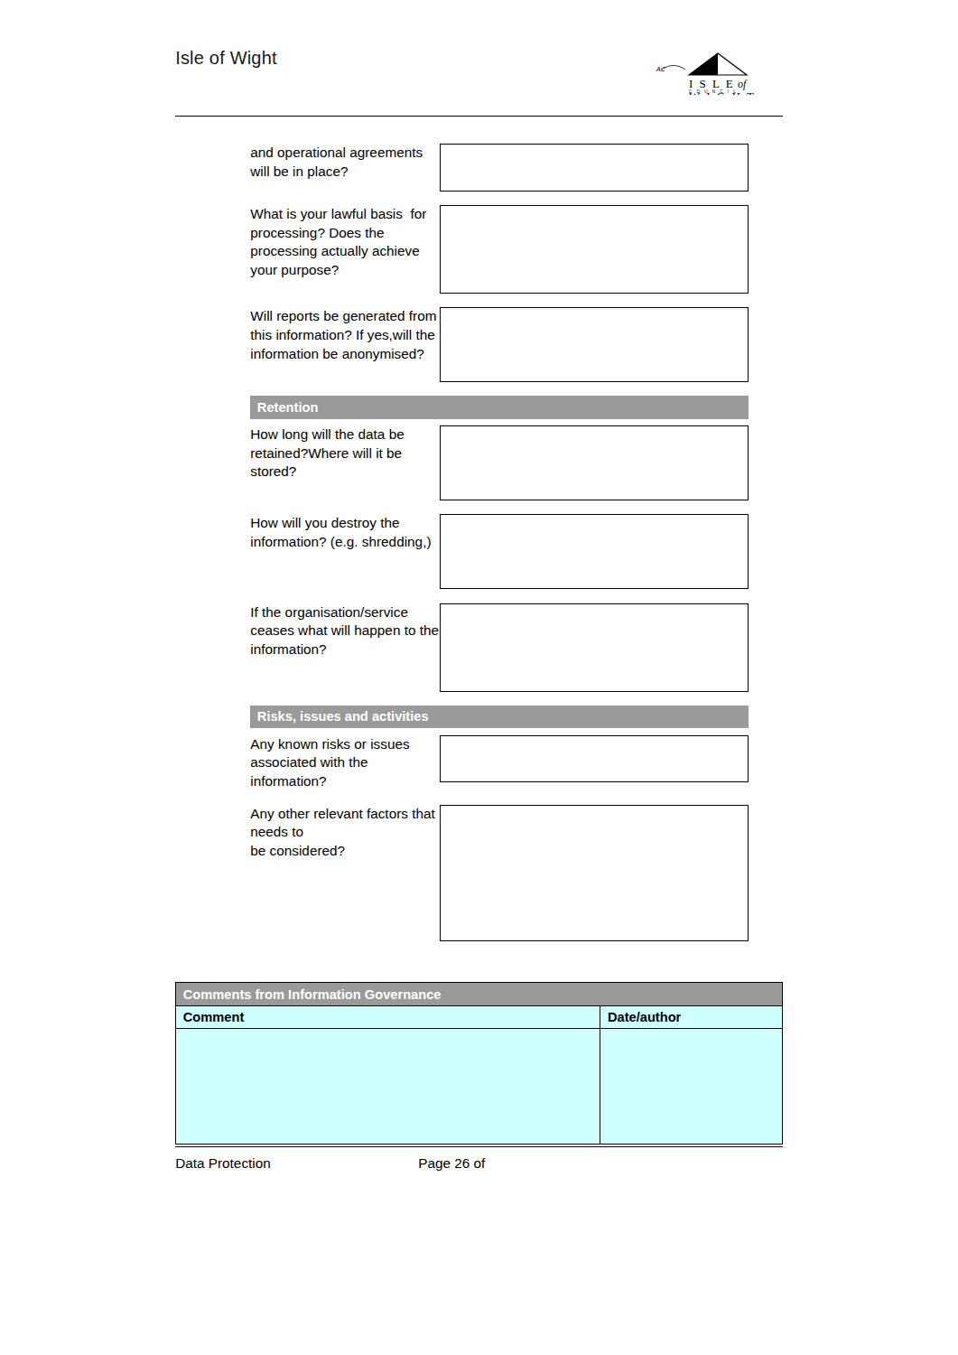Isle of Wight
I S L E of W I G H T C O U N C I L AC
| and operational agreements will be in place? | |
| What is your lawful basis for processing? Does the processing actually achieve your purpose? | |
| Will reports be generated from this information? If yes,will the information be anonymised? | |
| Retention |
| How long will the data be retained?Where will it be stored? | |
| How will you destroy the information? (e.g. shredding,) | |
| If the organisation/service ceases what will happen to the information? | |
| Risks, issues and activities |
| Any known risks or issues associated with the information? | |
| Any other relevant factors that needs to be considered? | |
| Comments from Information Governance |
| --- |
| Comment | Date/author |
Data Protection Policy2018 V2.0
Page 26 of